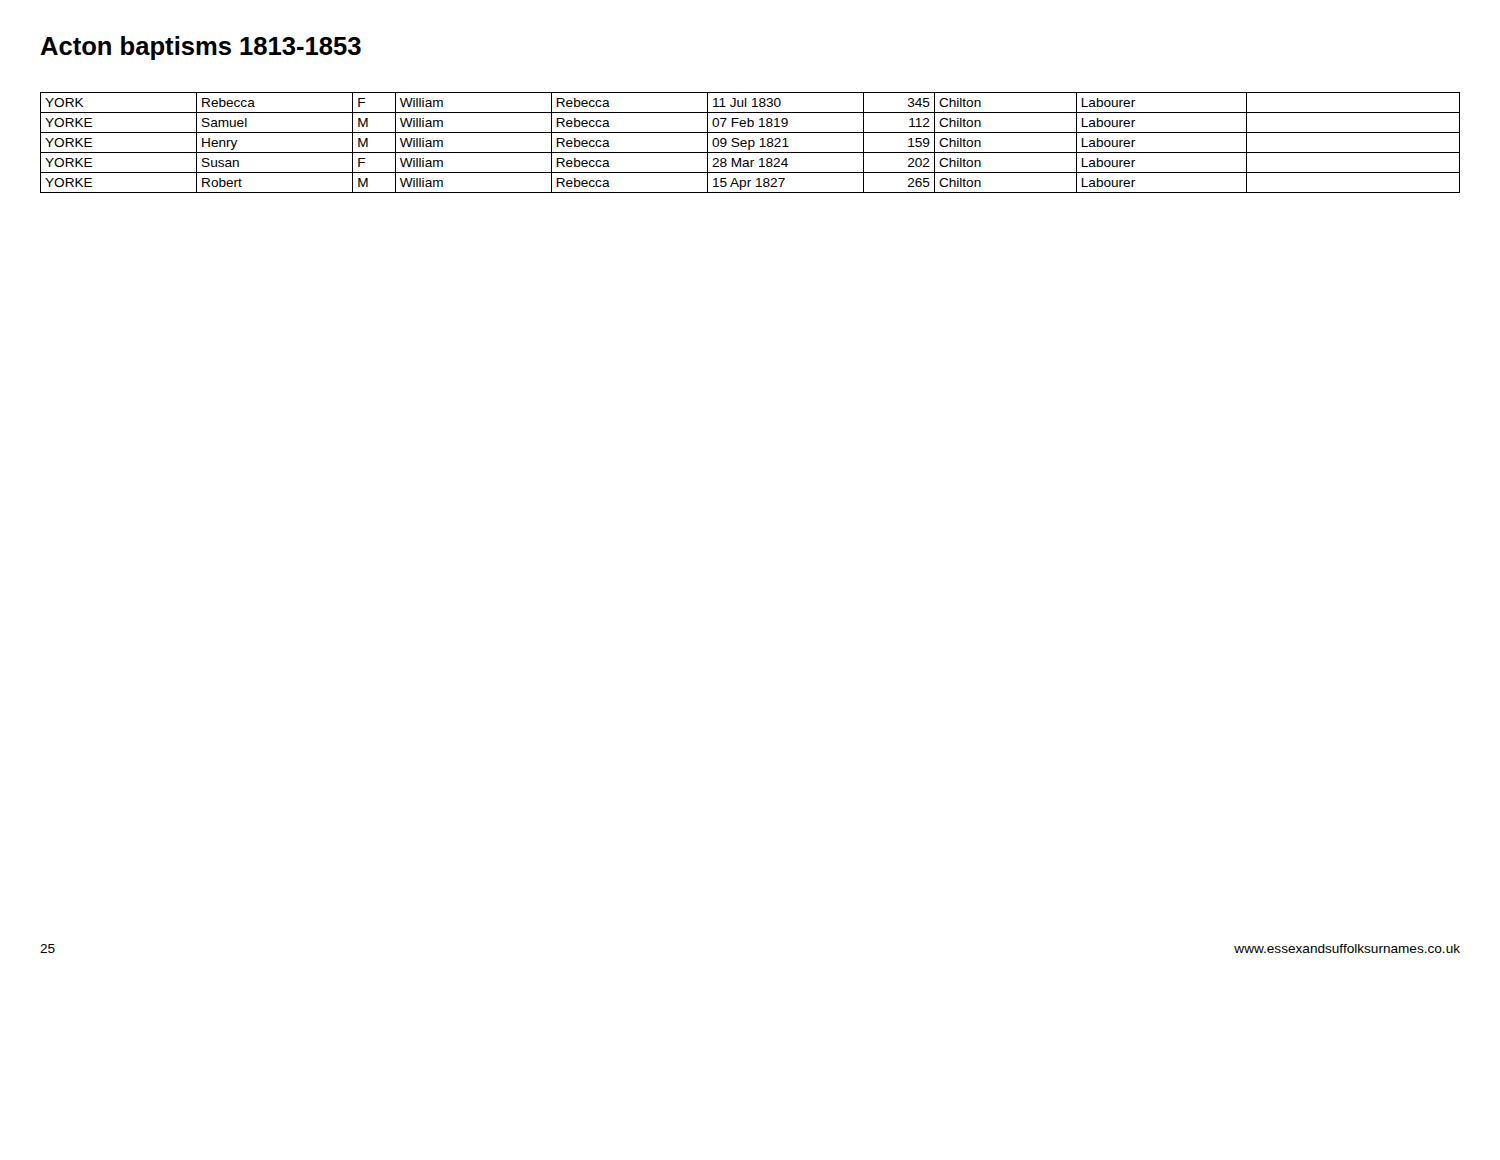Acton baptisms 1813-1853
| YORK | Rebecca | F | William | Rebecca | 11 Jul 1830 | 345 | Chilton | Labourer | |
| YORKE | Samuel | M | William | Rebecca | 07 Feb 1819 | 112 | Chilton | Labourer | |
| YORKE | Henry | M | William | Rebecca | 09 Sep 1821 | 159 | Chilton | Labourer | |
| YORKE | Susan | F | William | Rebecca | 28 Mar 1824 | 202 | Chilton | Labourer | |
| YORKE | Robert | M | William | Rebecca | 15 Apr 1827 | 265 | Chilton | Labourer | |
25 www.essexandsuffolksurnames.co.uk